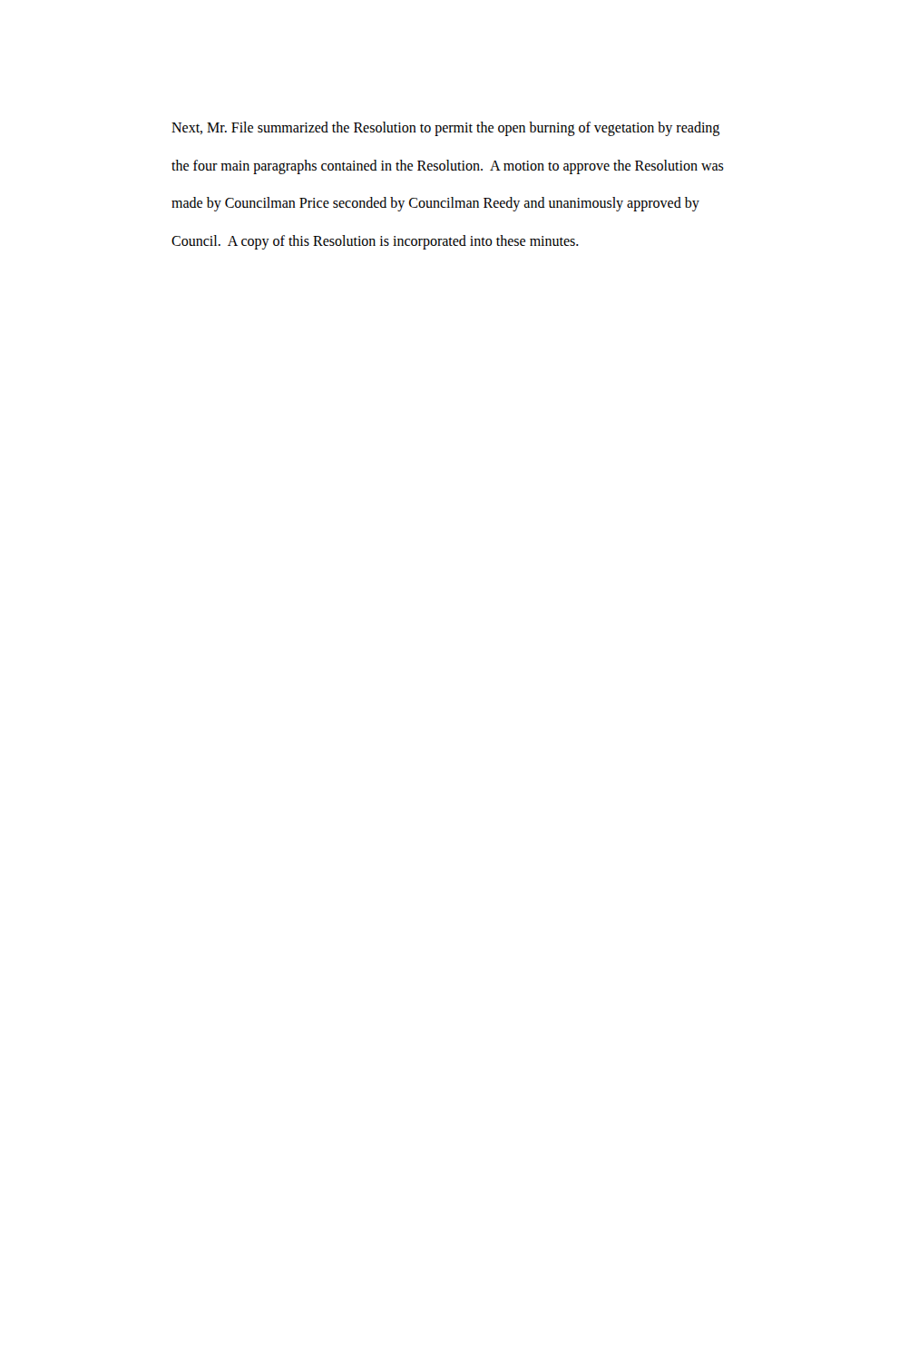Next, Mr. File summarized the Resolution to permit the open burning of vegetation by reading the four main paragraphs contained in the Resolution. A motion to approve the Resolution was made by Councilman Price seconded by Councilman Reedy and unanimously approved by Council. A copy of this Resolution is incorporated into these minutes.